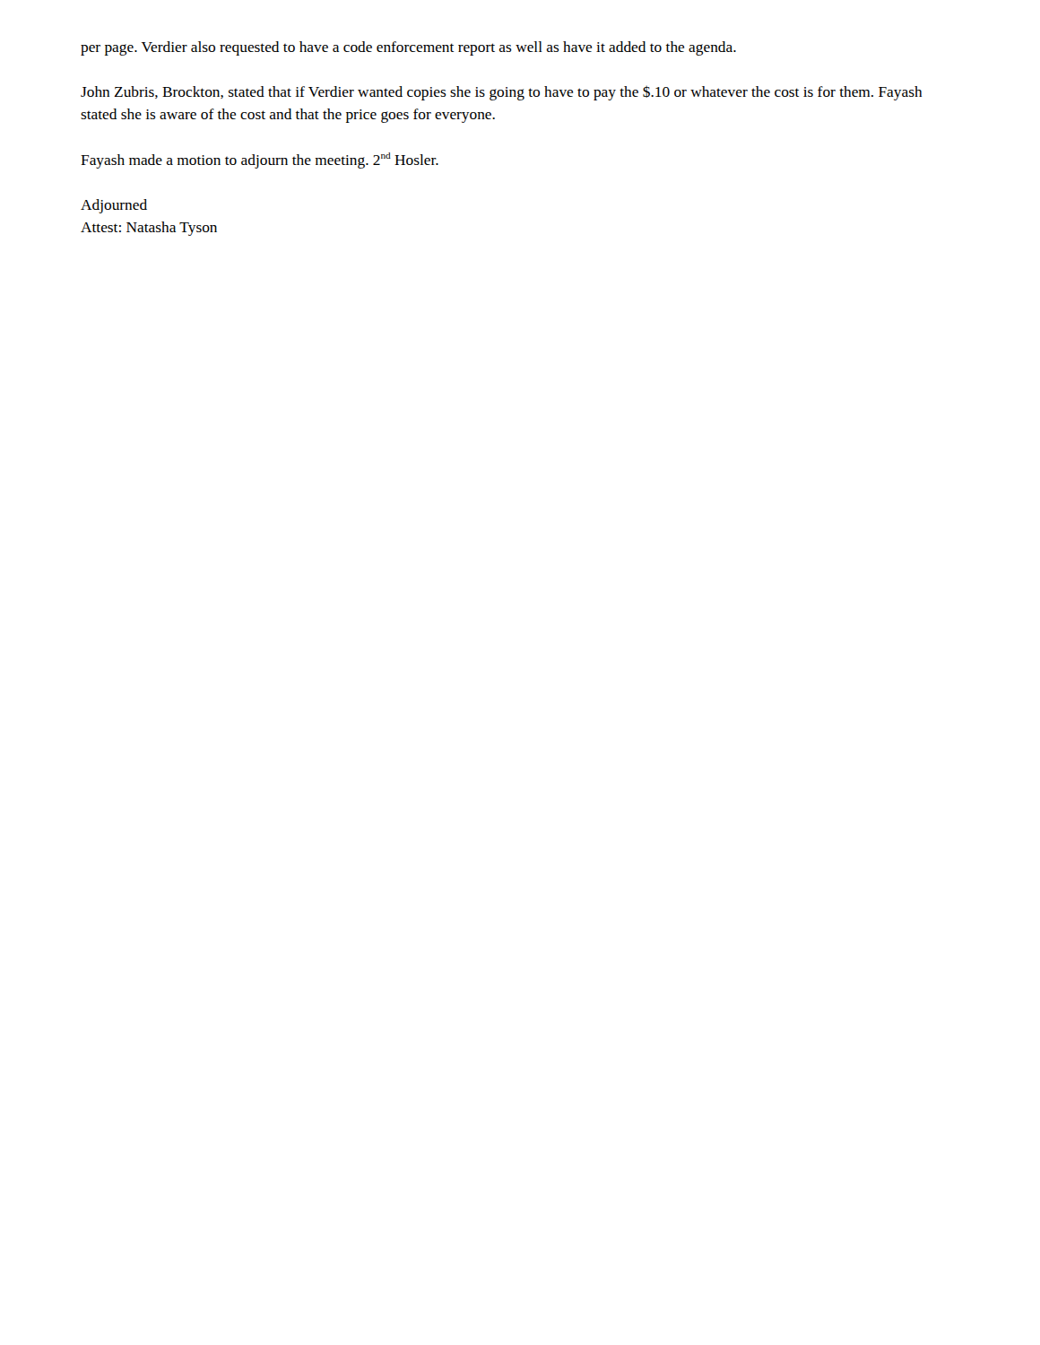per page. Verdier also requested to have a code enforcement report as well as have it added to the agenda.
John Zubris, Brockton, stated that if Verdier wanted copies she is going to have to pay the $.10 or whatever the cost is for them. Fayash stated she is aware of the cost and that the price goes for everyone.
Fayash made a motion to adjourn the meeting. 2nd Hosler.
Adjourned
Attest: Natasha Tyson